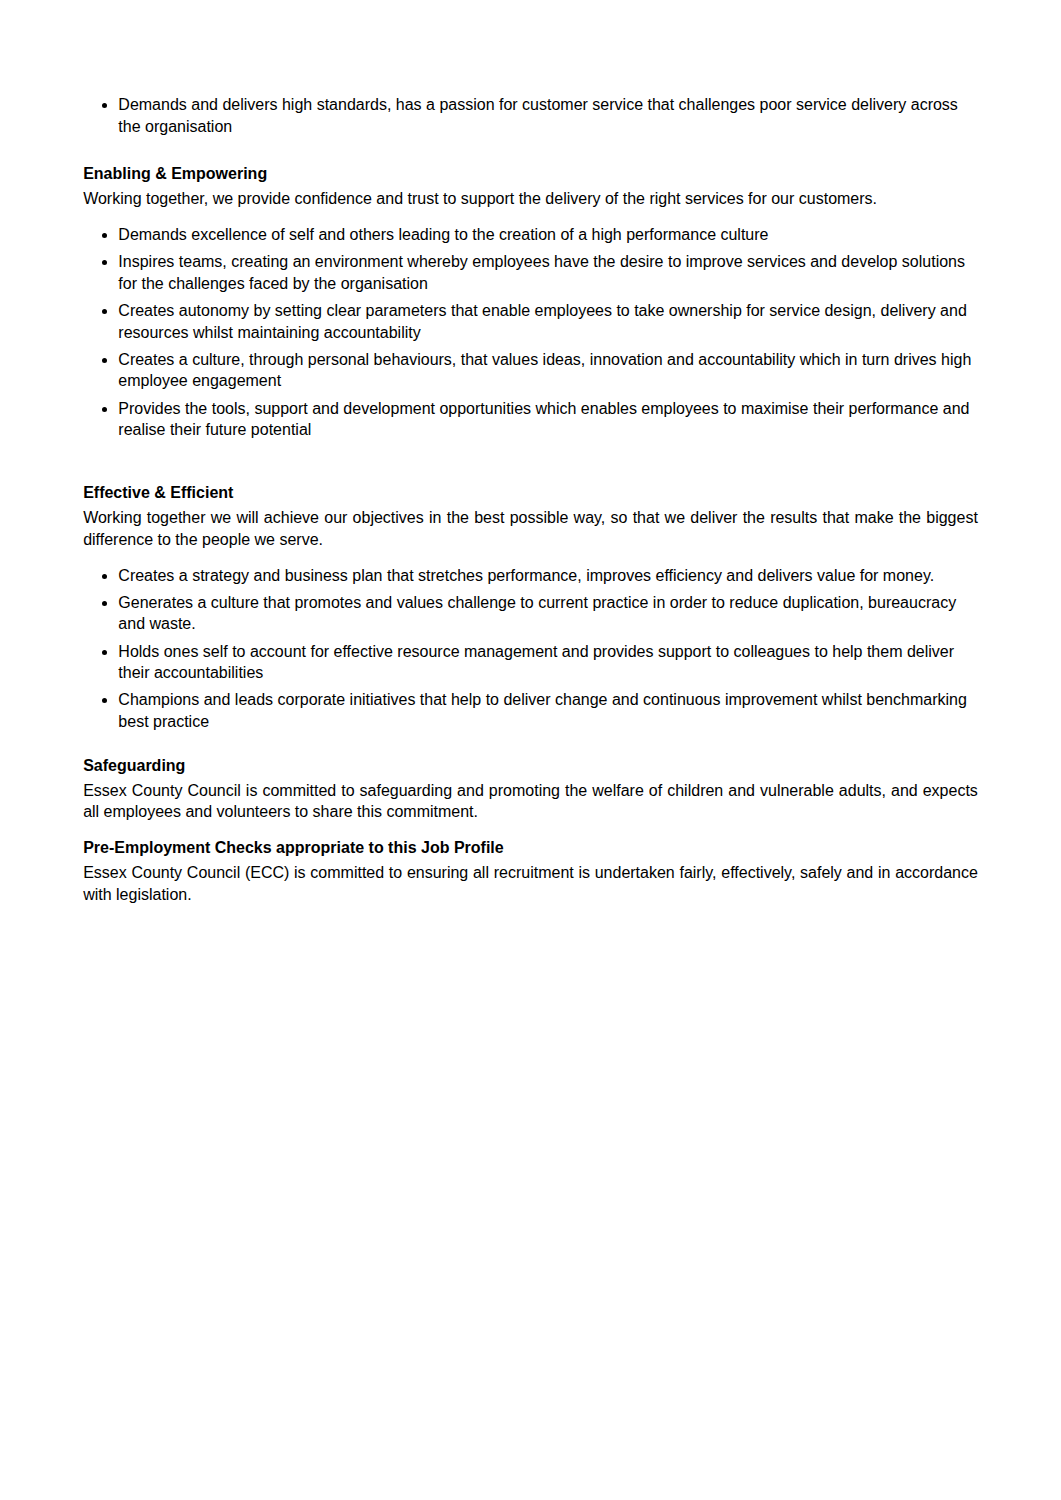Demands and delivers high standards, has a passion for customer service that challenges poor service delivery across the organisation
Enabling & Empowering
Working together, we provide confidence and trust to support the delivery of the right services for our customers.
Demands excellence of self and others leading to the creation of a high performance culture
Inspires teams, creating an environment whereby employees have the desire to improve services and develop solutions for the challenges faced by the organisation
Creates autonomy by setting clear parameters that enable employees to take ownership for service design, delivery and resources whilst maintaining accountability
Creates a culture, through personal behaviours, that values ideas, innovation and accountability which in turn drives high employee engagement
Provides the tools, support and development opportunities which enables employees to maximise their performance and realise their future potential
Effective & Efficient
Working together we will achieve our objectives in the best possible way, so that we deliver the results that make the biggest difference to the people we serve.
Creates a strategy and business plan that stretches performance, improves efficiency and delivers value for money.
Generates a culture that promotes and values challenge to current practice in order to reduce duplication, bureaucracy and waste.
Holds ones self to account for effective resource management and provides support to colleagues to help them deliver their accountabilities
Champions and leads corporate initiatives that help to deliver change and continuous improvement whilst benchmarking best practice
Safeguarding
Essex County Council is committed to safeguarding and promoting the welfare of children and vulnerable adults, and expects all employees and volunteers to share this commitment.
Pre-Employment Checks appropriate to this Job Profile
Essex County Council (ECC) is committed to ensuring all recruitment is undertaken fairly, effectively, safely and in accordance with legislation.